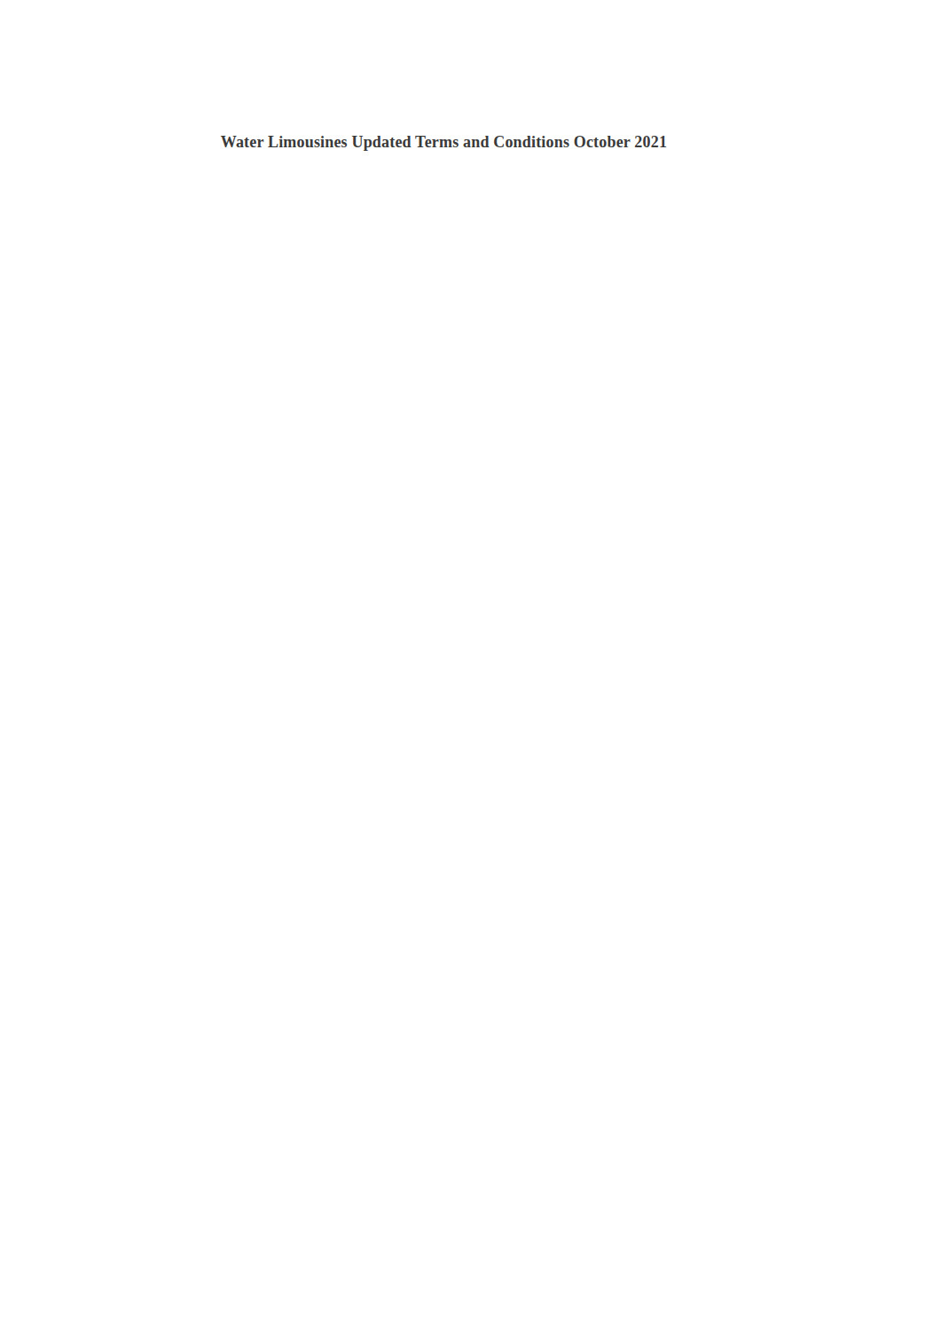Water Limousines Updated Terms and Conditions October 2021